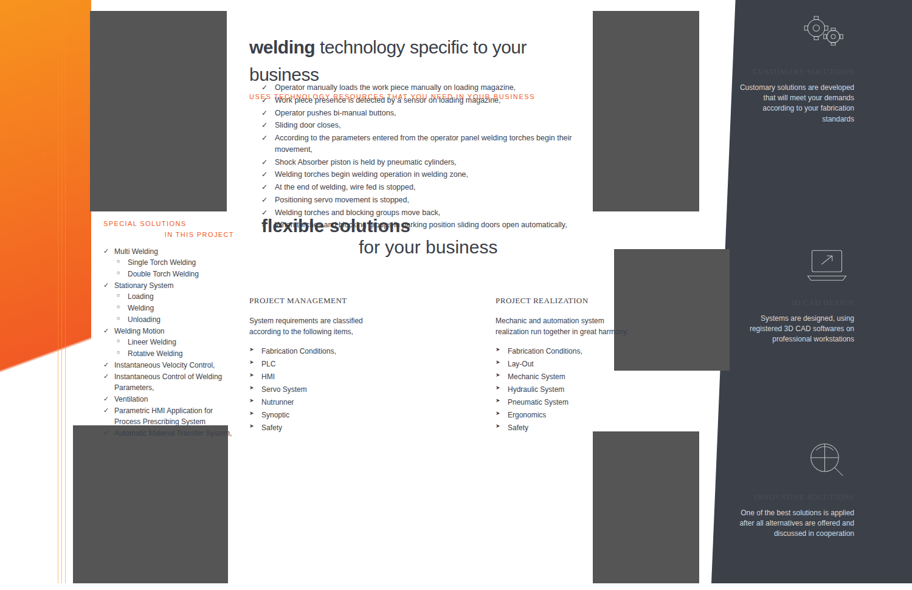welding technology specific to your business
Uses technology resources that you need in your business
Operator manually loads the work piece manually on loading magazine,
Work piece presence is detected by a sensor on loading magazine,
Operator pushes bi-manual buttons,
Sliding door closes,
According to the parameters entered from the operator panel welding torches begin their movement,
Shock Absorber piston is held by pneumatic cylinders,
Welding torches begin welding operation in welding zone,
At the end of welding, wire fed is stopped,
Positioning servo movement is stopped,
Welding torches and blocking groups move back,
When torches and blocking groups in parking position sliding doors open automatically,
flexible solutionsfor your business
PROJECT MANAGEMENT
System requirements are classified according to the following items,
Fabrication Conditions,
PLC
HMI
Servo System
Nutrunner
Synoptic
Safety
PROJECT REALIZATION
Mechanic and automation system realization run together in great harmony;
Fabrication Conditions,
Lay-Out
Mechanic System
Hydraulic System
Pneumatic System
Ergonomics
Safety
SPECIAL SOLUTIONSIN THIS PROJECT
Multi Welding
Single Torch Welding
Double Torch Welding
Stationary System
Loading
Welding
Unloading
Welding Motion
Lineer Welding
Rotative Welding
Instantaneous Velocity Control,
Instantaneous Control of Welding Parameters,
Ventilation
Parametric HMI Application for Process Prescribing System
Automatic Material Transfer System,
CUSTOMARY SOLUTIONS
Customary solutions are developed that will meet your demands according to your fabrication standards
3D CAD DESIGN
Systems are designed, using registered 3D CAD softwares on professional workstations
INNOVATIVE SOLUTIONS
One of the best solutions is applied after all alternatives are offered and discussed in cooperation